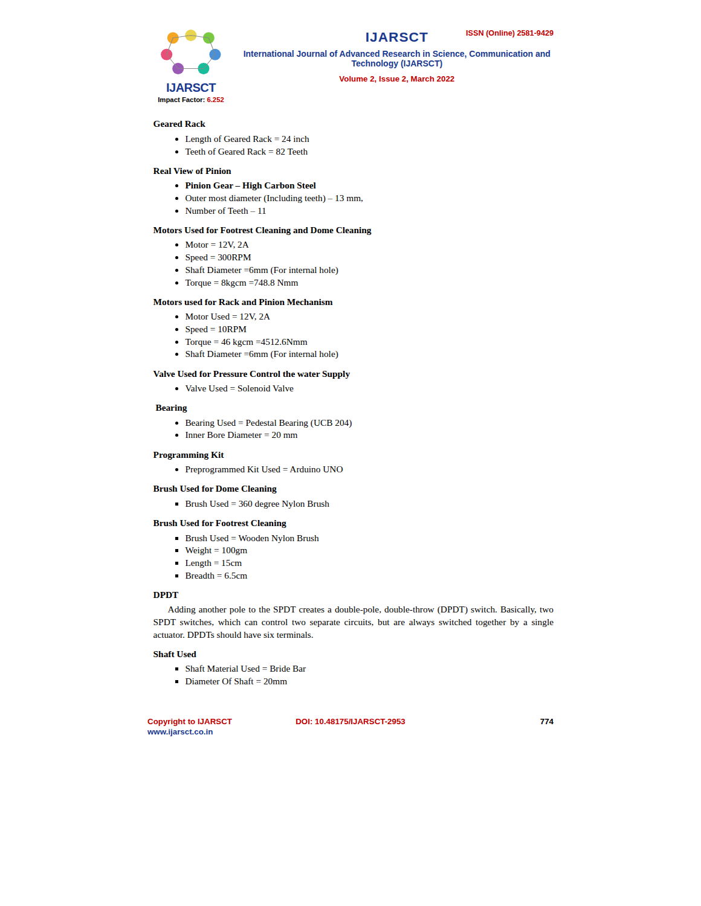ISSN (Online) 2581-9429
IJARSCT
Impact Factor: 6.252
IJARSCT
International Journal of Advanced Research in Science, Communication and Technology (IJARSCT)
Volume 2, Issue 2, March 2022
Geared Rack
Length of Geared Rack = 24 inch
Teeth of Geared Rack = 82 Teeth
Real View of Pinion
Pinion Gear – High Carbon Steel
Outer most diameter (Including teeth) – 13 mm,
Number of Teeth – 11
Motors Used for Footrest Cleaning and Dome Cleaning
Motor = 12V, 2A
Speed = 300RPM
Shaft Diameter =6mm (For internal hole)
Torque = 8kgcm =748.8 Nmm
Motors used for Rack and Pinion Mechanism
Motor Used = 12V, 2A
Speed = 10RPM
Torque = 46 kgcm =4512.6Nmm
Shaft Diameter =6mm (For internal hole)
Valve Used for Pressure Control the water Supply
Valve Used = Solenoid Valve
Bearing
Bearing Used = Pedestal Bearing (UCB 204)
Inner Bore Diameter = 20 mm
Programming Kit
Preprogrammed Kit Used = Arduino UNO
Brush Used for Dome Cleaning
Brush Used = 360 degree Nylon Brush
Brush Used for Footrest Cleaning
Brush Used = Wooden Nylon Brush
Weight = 100gm
Length = 15cm
Breadth = 6.5cm
DPDT
Adding another pole to the SPDT creates a double-pole, double-throw (DPDT) switch. Basically, two SPDT switches, which can control two separate circuits, but are always switched together by a single actuator. DPDTs should have six terminals.
Shaft Used
Shaft Material Used = Bride Bar
Diameter Of Shaft = 20mm
Copyright to IJARSCT www.ijarsct.co.in
DOI: 10.48175/IJARSCT-2953
774